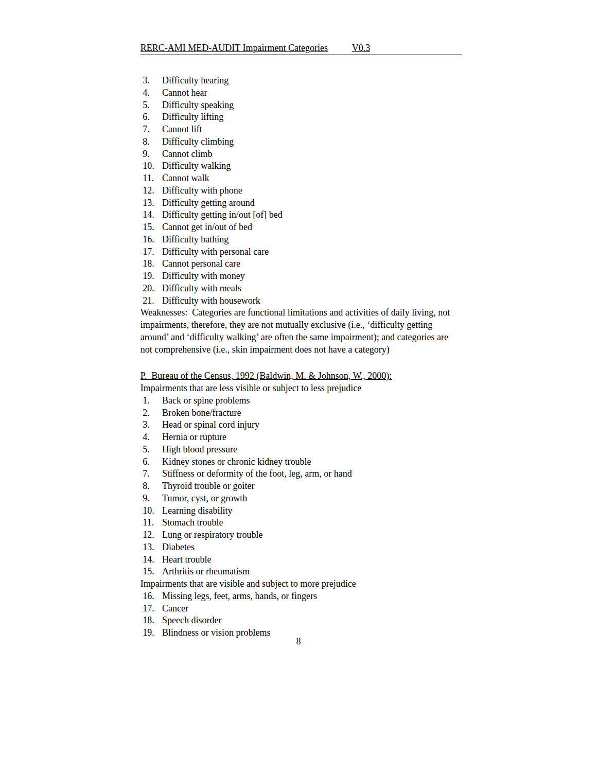RERC-AMI MED-AUDIT Impairment Categories V0.3
3. Difficulty hearing
4. Cannot hear
5. Difficulty speaking
6. Difficulty lifting
7. Cannot lift
8. Difficulty climbing
9. Cannot climb
10. Difficulty walking
11. Cannot walk
12. Difficulty with phone
13. Difficulty getting around
14. Difficulty getting in/out [of] bed
15. Cannot get in/out of bed
16. Difficulty bathing
17. Difficulty with personal care
18. Cannot personal care
19. Difficulty with money
20. Difficulty with meals
21. Difficulty with housework
Weaknesses: Categories are functional limitations and activities of daily living, not impairments, therefore, they are not mutually exclusive (i.e., ‘difficulty getting around’ and ‘difficulty walking’ are often the same impairment); and categories are not comprehensive (i.e., skin impairment does not have a category)
P. Bureau of the Census, 1992 (Baldwin, M. & Johnson, W., 2000):
Impairments that are less visible or subject to less prejudice
1. Back or spine problems
2. Broken bone/fracture
3. Head or spinal cord injury
4. Hernia or rupture
5. High blood pressure
6. Kidney stones or chronic kidney trouble
7. Stiffness or deformity of the foot, leg, arm, or hand
8. Thyroid trouble or goiter
9. Tumor, cyst, or growth
10. Learning disability
11. Stomach trouble
12. Lung or respiratory trouble
13. Diabetes
14. Heart trouble
15. Arthritis or rheumatism
Impairments that are visible and subject to more prejudice
16. Missing legs, feet, arms, hands, or fingers
17. Cancer
18. Speech disorder
19. Blindness or vision problems
8